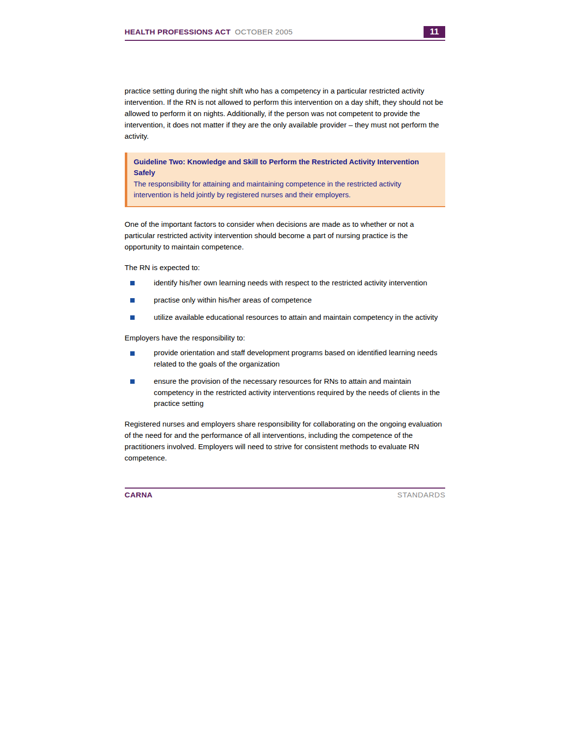HEALTH PROFESSIONS ACT OCTOBER 2005
11
practice setting during the night shift who has a competency in a particular restricted activity intervention. If the RN is not allowed to perform this intervention on a day shift, they should not be allowed to perform it on nights. Additionally, if the person was not competent to provide the intervention, it does not matter if they are the only available provider – they must not perform the activity.
Guideline Two: Knowledge and Skill to Perform the Restricted Activity Intervention Safely
The responsibility for attaining and maintaining competence in the restricted activity intervention is held jointly by registered nurses and their employers.
One of the important factors to consider when decisions are made as to whether or not a particular restricted activity intervention should become a part of nursing practice is the opportunity to maintain competence.
The RN is expected to:
identify his/her own learning needs with respect to the restricted activity intervention
practise only within his/her areas of competence
utilize available educational resources to attain and maintain competency in the activity
Employers have the responsibility to:
provide orientation and staff development programs based on identified learning needs related to the goals of the organization
ensure the provision of the necessary resources for RNs to attain and maintain competency in the restricted activity interventions required by the needs of clients in the practice setting
Registered nurses and employers share responsibility for collaborating on the ongoing evaluation of the need for and the performance of all interventions, including the competence of the practitioners involved. Employers will need to strive for consistent methods to evaluate RN competence.
CARNA
STANDARDS